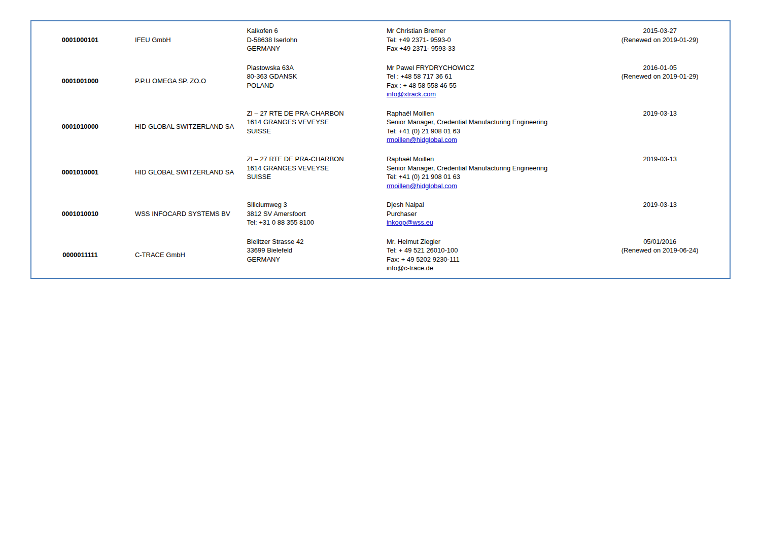| 0001000101 | IFEU GmbH | Kalkofen 6 D-58638 Iserlohn GERMANY | Mr Christian Bremer Tel: +49 2371- 9593-0 Fax +49 2371- 9593-33 | 2015-03-27 (Renewed on 2019-01-29) |
| 0001001000 | P.P.U OMEGA SP. ZO.O | Piastowska 63A 80-363 GDANSK POLAND | Mr Pawel FRYDRYCHOWICZ Tel : +48 58 717 36 61 Fax : + 48 58 558 46 55 info@xtrack.com | 2016-01-05 (Renewed on 2019-01-29) |
| 0001010000 | HID GLOBAL SWITZERLAND SA | ZI – 27 RTE DE PRA-CHARBON 1614 GRANGES VEVEYSE SUISSE | Raphaël Moillen Senior Manager, Credential Manufacturing Engineering Tel: +41 (0) 21 908 01 63 rmoillen@hidglobal.com | 2019-03-13 |
| 0001010001 | HID GLOBAL SWITZERLAND SA | ZI – 27 RTE DE PRA-CHARBON 1614 GRANGES VEVEYSE SUISSE | Raphaël Moillen Senior Manager, Credential Manufacturing Engineering Tel: +41 (0) 21 908 01 63 rmoillen@hidglobal.com | 2019-03-13 |
| 0001010010 | WSS INFOCARD SYSTEMS BV | Siliciumweg 3 3812 SV Amersfoort Tel: +31 0 88 355 8100 | Djesh Naipal Purchaser inkoop@wss.eu | 2019-03-13 |
| 0000011111 | C-TRACE GmbH | Bielitzer Strasse 42 33699 Bielefeld GERMANY | Mr. Helmut Ziegler Tel: + 49 521 26010-100 Fax: + 49 5202 9230-111 info@c-trace.de | 05/01/2016 (Renewed on 2019-06-24) |